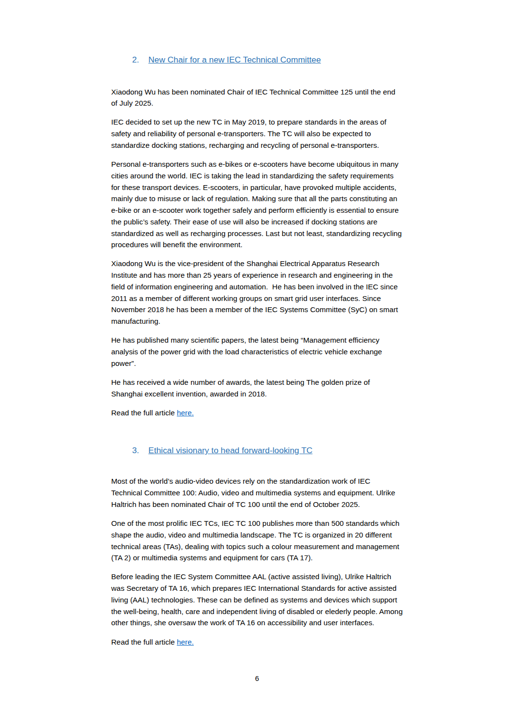2. New Chair for a new IEC Technical Committee
Xiaodong Wu has been nominated Chair of IEC Technical Committee 125 until the end of July 2025.
IEC decided to set up the new TC in May 2019, to prepare standards in the areas of safety and reliability of personal e-transporters. The TC will also be expected to standardize docking stations, recharging and recycling of personal e-transporters.
Personal e-transporters such as e-bikes or e-scooters have become ubiquitous in many cities around the world. IEC is taking the lead in standardizing the safety requirements for these transport devices. E-scooters, in particular, have provoked multiple accidents, mainly due to misuse or lack of regulation. Making sure that all the parts constituting an e-bike or an e-scooter work together safely and perform efficiently is essential to ensure the public’s safety. Their ease of use will also be increased if docking stations are standardized as well as recharging processes. Last but not least, standardizing recycling procedures will benefit the environment.
Xiaodong Wu is the vice-president of the Shanghai Electrical Apparatus Research Institute and has more than 25 years of experience in research and engineering in the field of information engineering and automation. He has been involved in the IEC since 2011 as a member of different working groups on smart grid user interfaces. Since November 2018 he has been a member of the IEC Systems Committee (SyC) on smart manufacturing.
He has published many scientific papers, the latest being “Management efficiency analysis of the power grid with the load characteristics of electric vehicle exchange power”.
He has received a wide number of awards, the latest being The golden prize of Shanghai excellent invention, awarded in 2018.
Read the full article here.
3. Ethical visionary to head forward-looking TC
Most of the world’s audio-video devices rely on the standardization work of IEC Technical Committee 100: Audio, video and multimedia systems and equipment. Ulrike Haltrich has been nominated Chair of TC 100 until the end of October 2025.
One of the most prolific IEC TCs, IEC TC 100 publishes more than 500 standards which shape the audio, video and multimedia landscape. The TC is organized in 20 different technical areas (TAs), dealing with topics such a colour measurement and management (TA 2) or multimedia systems and equipment for cars (TA 17).
Before leading the IEC System Committee AAL (active assisted living), Ulrike Haltrich was Secretary of TA 16, which prepares IEC International Standards for active assisted living (AAL) technologies. These can be defined as systems and devices which support the well-being, health, care and independent living of disabled or elederly people. Among other things, she oversaw the work of TA 16 on accessibility and user interfaces.
Read the full article here.
6